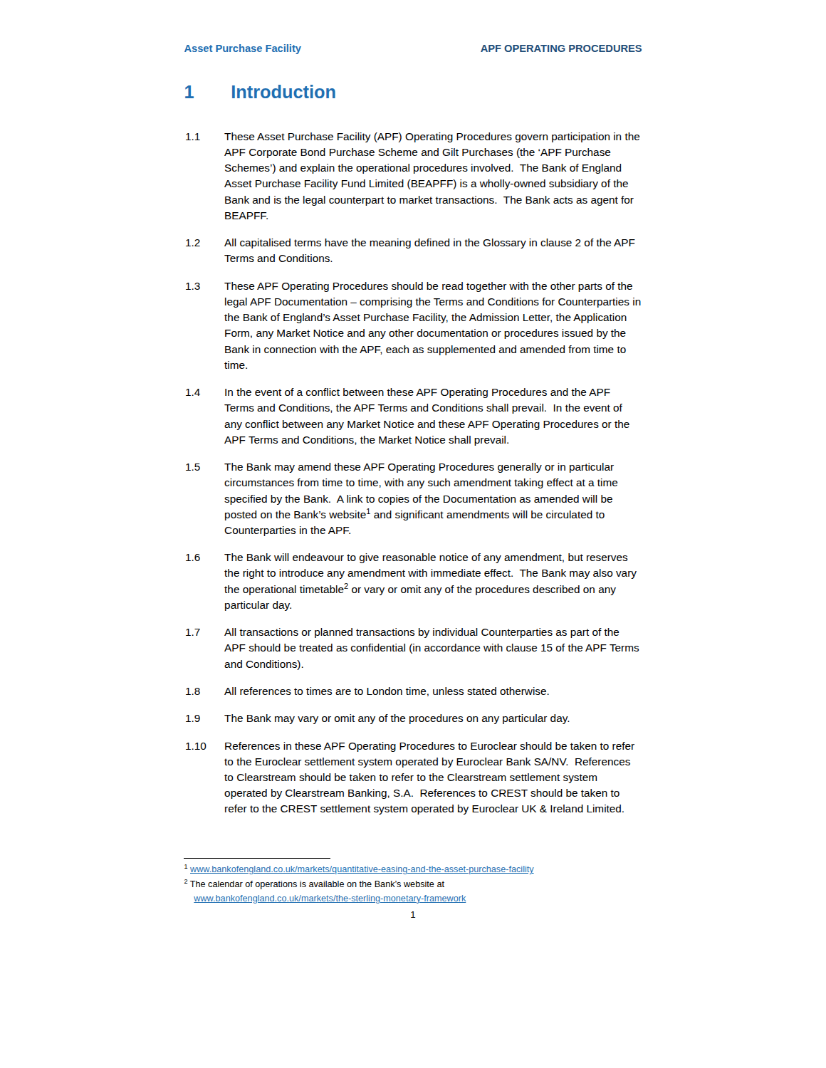Asset Purchase Facility APF Operating Procedures
1 Introduction
1.1
These Asset Purchase Facility (APF) Operating Procedures govern participation in the APF Corporate Bond Purchase Scheme and Gilt Purchases (the ‘APF Purchase Schemes’) and explain the operational procedures involved. The Bank of England Asset Purchase Facility Fund Limited (BEAPFF) is a wholly-owned subsidiary of the Bank and is the legal counterpart to market transactions. The Bank acts as agent for BEAPFF.
1.2
All capitalised terms have the meaning defined in the Glossary in clause 2 of the APF Terms and Conditions.
1.3
These APF Operating Procedures should be read together with the other parts of the legal APF Documentation – comprising the Terms and Conditions for Counterparties in the Bank of England’s Asset Purchase Facility, the Admission Letter, the Application Form, any Market Notice and any other documentation or procedures issued by the Bank in connection with the APF, each as supplemented and amended from time to time.
1.4
In the event of a conflict between these APF Operating Procedures and the APF Terms and Conditions, the APF Terms and Conditions shall prevail. In the event of any conflict between any Market Notice and these APF Operating Procedures or the APF Terms and Conditions, the Market Notice shall prevail.
1.5
The Bank may amend these APF Operating Procedures generally or in particular circumstances from time to time, with any such amendment taking effect at a time specified by the Bank. A link to copies of the Documentation as amended will be posted on the Bank’s website1 and significant amendments will be circulated to Counterparties in the APF.
1.6
The Bank will endeavour to give reasonable notice of any amendment, but reserves the right to introduce any amendment with immediate effect. The Bank may also vary the operational timetable2 or vary or omit any of the procedures described on any particular day.
1.7
All transactions or planned transactions by individual Counterparties as part of the APF should be treated as confidential (in accordance with clause 15 of the APF Terms and Conditions).
1.8
All references to times are to London time, unless stated otherwise.
1.9
The Bank may vary or omit any of the procedures on any particular day.
1.10
References in these APF Operating Procedures to Euroclear should be taken to refer to the Euroclear settlement system operated by Euroclear Bank SA/NV. References to Clearstream should be taken to refer to the Clearstream settlement system operated by Clearstream Banking, S.A. References to CREST should be taken to refer to the CREST settlement system operated by Euroclear UK & Ireland Limited.
1 www.bankofengland.co.uk/markets/quantitative-easing-and-the-asset-purchase-facility
2 The calendar of operations is available on the Bank’s website at
www.bankofengland.co.uk/markets/the-sterling-monetary-framework
1